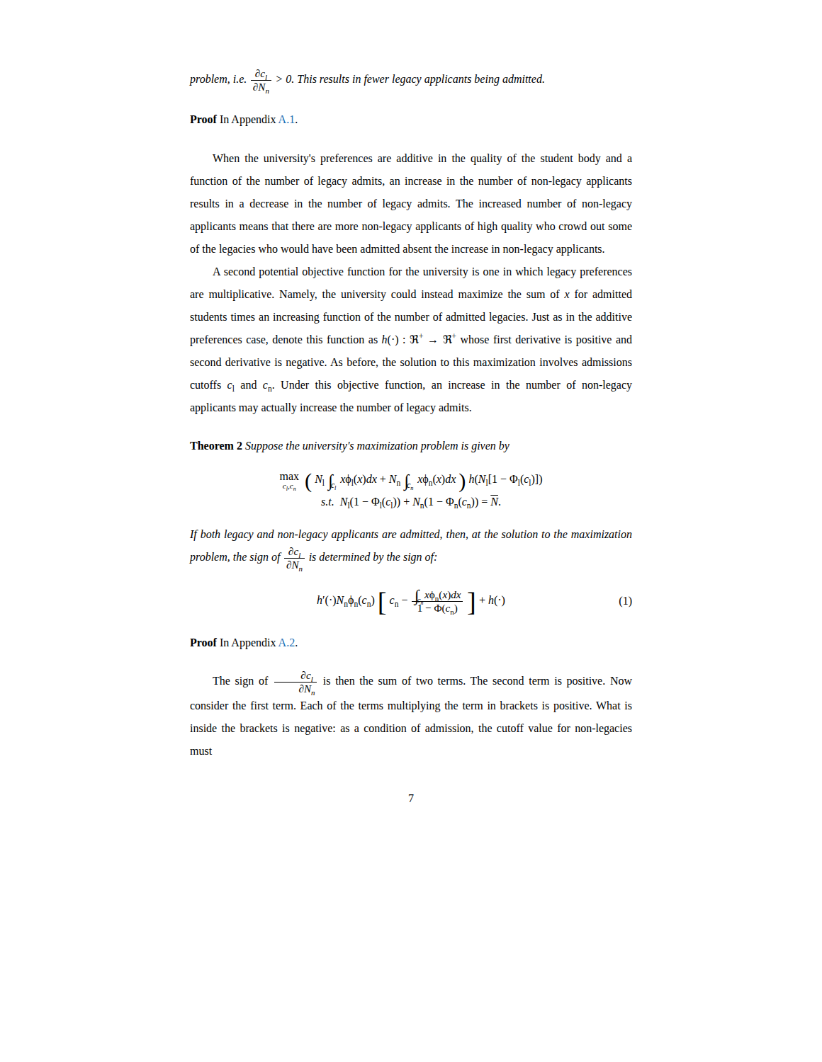problem, i.e. ∂cl∂Nn > 0. This results in fewer legacy applicants being admitted.
Proof In Appendix A.1.
When the university's preferences are additive in the quality of the student body and a function of the number of legacy admits, an increase in the number of non-legacy applicants results in a decrease in the number of legacy admits. The increased number of non-legacy applicants means that there are more non-legacy applicants of high quality who crowd out some of the legacies who would have been admitted absent the increase in non-legacy applicants.
A second potential objective function for the university is one in which legacy preferences are multiplicative. Namely, the university could instead maximize the sum of x for admitted students times an increasing function of the number of admitted legacies. Just as in the additive preferences case, denote this function as h(·) : ℜ+ → ℜ+ whose first derivative is positive and second derivative is negative. As before, the solution to this maximization involves admissions cutoffs cl and cn. Under this objective function, an increase in the number of non-legacy applicants may actually increase the number of legacy admits.
Theorem 2 Suppose the university's maximization problem is given by
max cl,cn ( Nl ∫cl xϕl(x)dx + Nn ∫cn xϕn(x)dx ) h(Nl[1 − Φl(cl)]) s.t. Nl(1 − Φl(cl)) + Nn(1 − Φn(cn)) = N.
If both legacy and non-legacy applicants are admitted, then, at the solution to the maximization problem, the sign of ∂cl∂Nn is determined by the sign of:
h′(·)Nnϕn(cn) [ cn − ∫cn xϕn(x)dx 1 − Φ(cn) ] + h(·) (1)
Proof In Appendix A.2.
The sign of ∂cl∂Nn is then the sum of two terms. The second term is positive. Now consider the first term. Each of the terms multiplying the term in brackets is positive. What is inside the brackets is negative: as a condition of admission, the cutoff value for non-legacies must
7